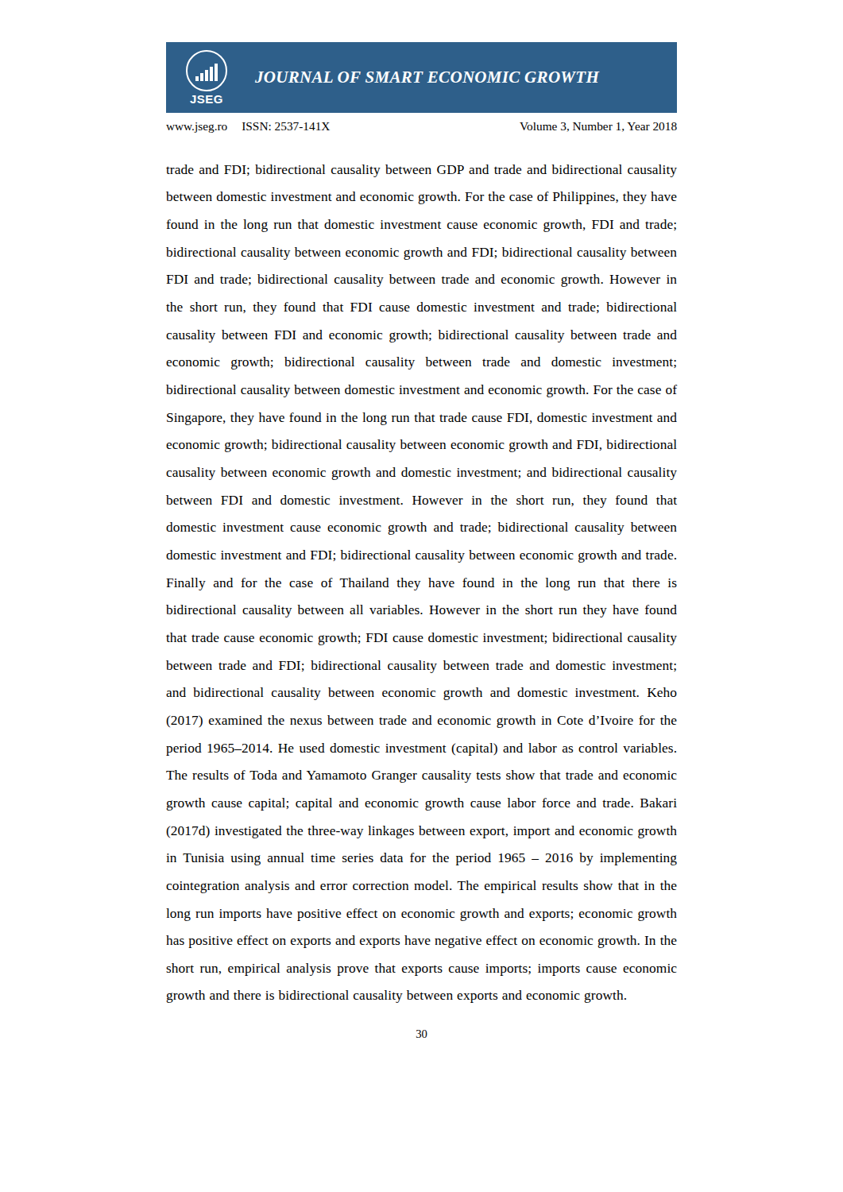JSEG
JOURNAL OF SMART ECONOMIC GROWTH
www.jseg.ro ISSN: 2537-141X
Volume 3, Number 1, Year 2018
trade and FDI; bidirectional causality between GDP and trade and bidirectional causality between domestic investment and economic growth. For the case of Philippines, they have found in the long run that domestic investment cause economic growth, FDI and trade; bidirectional causality between economic growth and FDI; bidirectional causality between FDI and trade; bidirectional causality between trade and economic growth. However in the short run, they found that FDI cause domestic investment and trade; bidirectional causality between FDI and economic growth; bidirectional causality between trade and economic growth; bidirectional causality between trade and domestic investment; bidirectional causality between domestic investment and economic growth. For the case of Singapore, they have found in the long run that trade cause FDI, domestic investment and economic growth; bidirectional causality between economic growth and FDI, bidirectional causality between economic growth and domestic investment; and bidirectional causality between FDI and domestic investment. However in the short run, they found that domestic investment cause economic growth and trade; bidirectional causality between domestic investment and FDI; bidirectional causality between economic growth and trade. Finally and for the case of Thailand they have found in the long run that there is bidirectional causality between all variables. However in the short run they have found that trade cause economic growth; FDI cause domestic investment; bidirectional causality between trade and FDI; bidirectional causality between trade and domestic investment; and bidirectional causality between economic growth and domestic investment. Keho (2017) examined the nexus between trade and economic growth in Cote d’Ivoire for the period 1965–2014. He used domestic investment (capital) and labor as control variables. The results of Toda and Yamamoto Granger causality tests show that trade and economic growth cause capital; capital and economic growth cause labor force and trade. Bakari (2017d) investigated the three-way linkages between export, import and economic growth in Tunisia using annual time series data for the period 1965 – 2016 by implementing cointegration analysis and error correction model. The empirical results show that in the long run imports have positive effect on economic growth and exports; economic growth has positive effect on exports and exports have negative effect on economic growth. In the short run, empirical analysis prove that exports cause imports; imports cause economic growth and there is bidirectional causality between exports and economic growth.
30